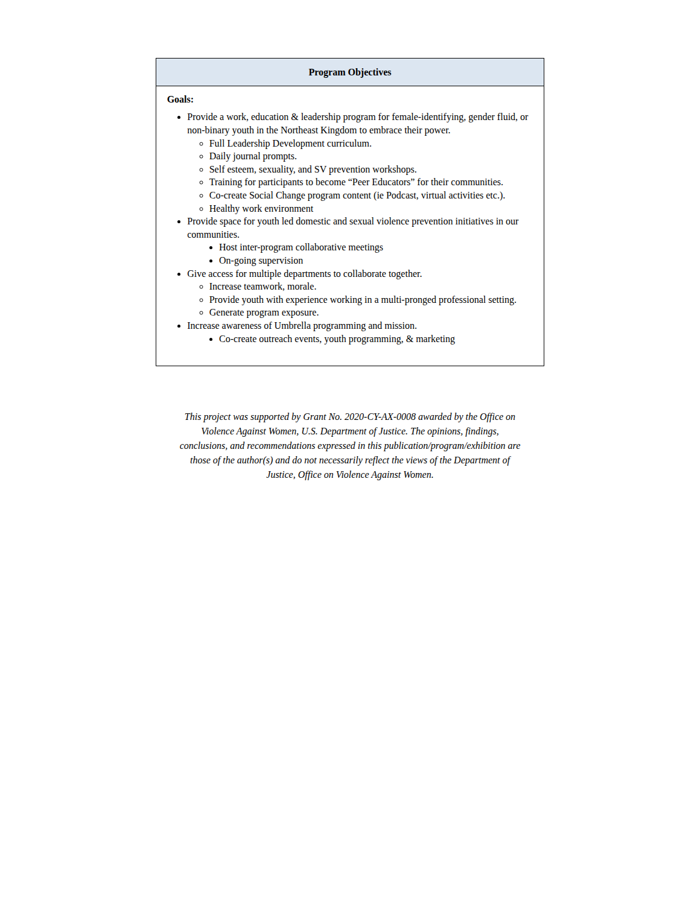Program Objectives
Goals:
Provide a work, education & leadership program for female-identifying, gender fluid, or non-binary youth in the Northeast Kingdom to embrace their power.
Full Leadership Development curriculum.
Daily journal prompts.
Self esteem, sexuality, and SV prevention workshops.
Training for participants to become “Peer Educators” for their communities.
Co-create Social Change program content (ie Podcast, virtual activities etc.).
Healthy work environment
Provide space for youth led domestic and sexual violence prevention initiatives in our communities.
Host inter-program collaborative meetings
On-going supervision
Give access for multiple departments to collaborate together.
Increase teamwork, morale.
Provide youth with experience working in a multi-pronged professional setting.
Generate program exposure.
Increase awareness of Umbrella programming and mission.
Co-create outreach events, youth programming, & marketing
This project was supported by Grant No. 2020-CY-AX-0008 awarded by the Office on Violence Against Women, U.S. Department of Justice. The opinions, findings, conclusions, and recommendations expressed in this publication/program/exhibition are those of the author(s) and do not necessarily reflect the views of the Department of Justice, Office on Violence Against Women.